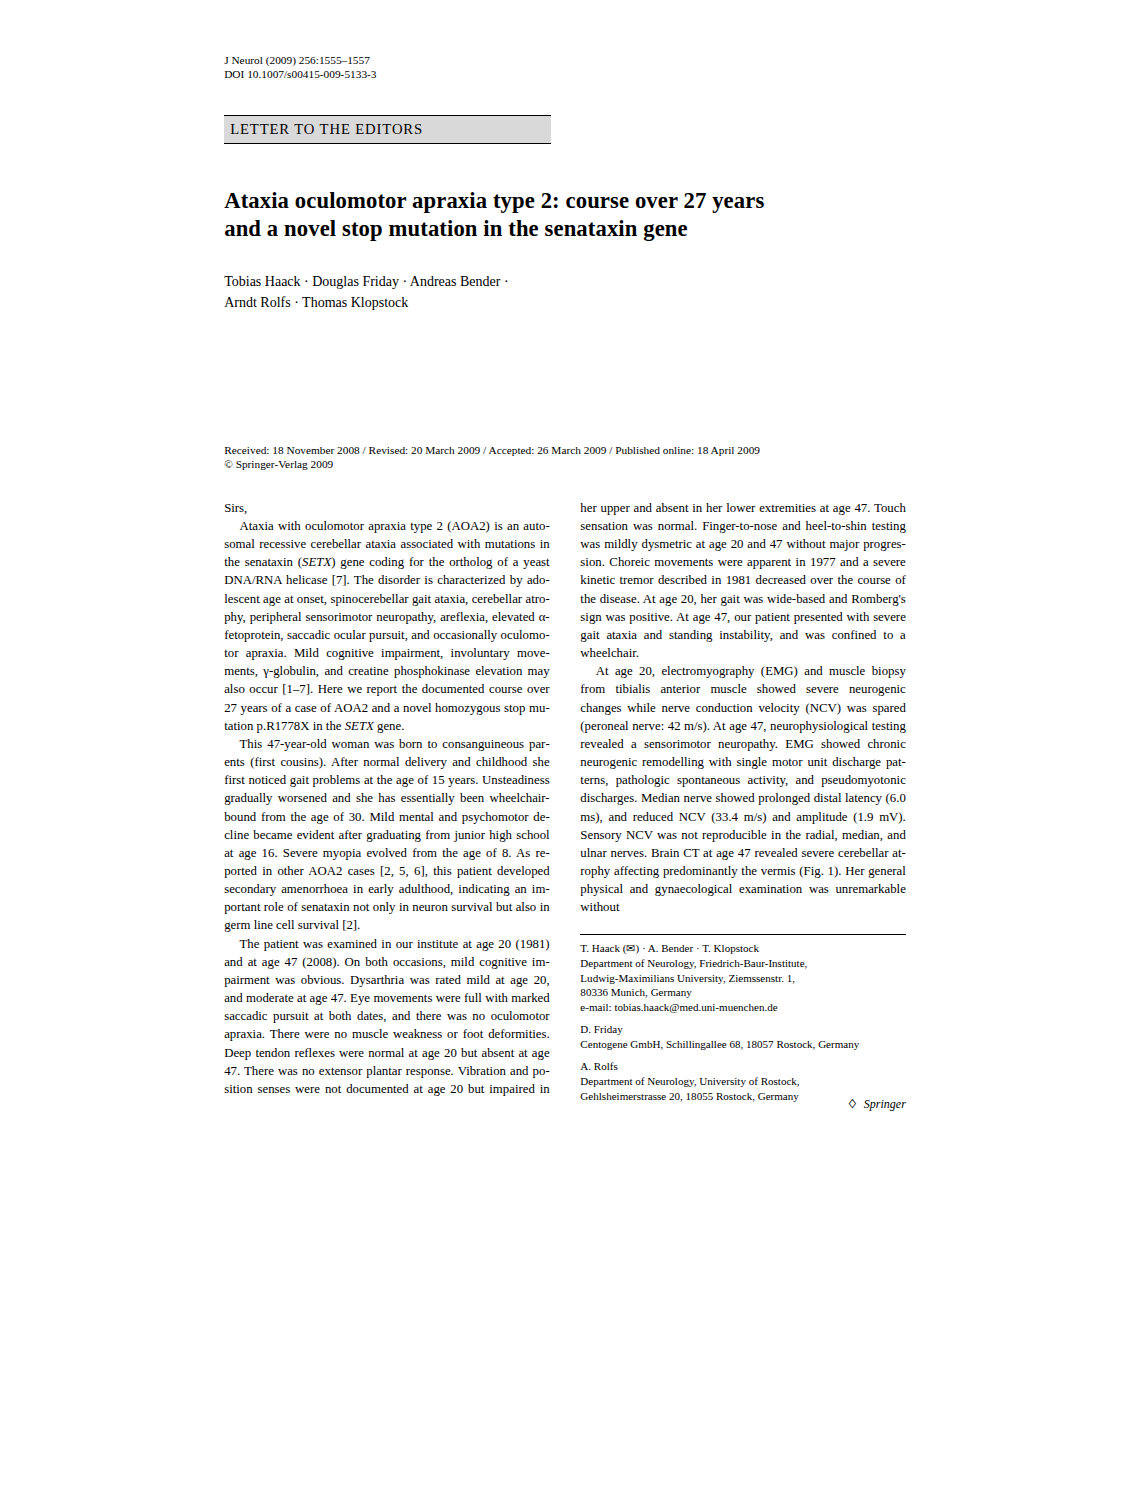J Neurol (2009) 256:1555–1557
DOI 10.1007/s00415-009-5133-3
LETTER TO THE EDITORS
Ataxia oculomotor apraxia type 2: course over 27 years
and a novel stop mutation in the senataxin gene
Tobias Haack · Douglas Friday · Andreas Bender ·
Arndt Rolfs · Thomas Klopstock
Received: 18 November 2008 / Revised: 20 March 2009 / Accepted: 26 March 2009 / Published online: 18 April 2009
© Springer-Verlag 2009
Sirs,
Ataxia with oculomotor apraxia type 2 (AOA2) is an autosomal recessive cerebellar ataxia associated with mutations in the senataxin (SETX) gene coding for the ortholog of a yeast DNA/RNA helicase [7]. The disorder is characterized by adolescent age at onset, spinocerebellar gait ataxia, cerebellar atrophy, peripheral sensorimotor neuropathy, areflexia, elevated α-fetoprotein, saccadic ocular pursuit, and occasionally oculomotor apraxia. Mild cognitive impairment, involuntary movements, γ-globulin, and creatine phosphokinase elevation may also occur [1–7]. Here we report the documented course over 27 years of a case of AOA2 and a novel homozygous stop mutation p.R1778X in the SETX gene.
This 47-year-old woman was born to consanguineous parents (first cousins). After normal delivery and childhood she first noticed gait problems at the age of 15 years. Unsteadiness gradually worsened and she has essentially been wheelchair-bound from the age of 30. Mild mental and psychomotor decline became evident after graduating from junior high school at age 16. Severe myopia evolved from the age of 8. As reported in other AOA2 cases [2, 5, 6], this patient developed secondary amenorrhoea in early adulthood, indicating an important role of senataxin not only in neuron survival but also in germ line cell survival [2].
The patient was examined in our institute at age 20 (1981) and at age 47 (2008). On both occasions, mild cognitive impairment was obvious. Dysarthria was rated mild at age 20, and moderate at age 47. Eye movements were full with marked saccadic pursuit at both dates, and there was no oculomotor apraxia. There were no muscle weakness or foot deformities. Deep tendon reflexes were normal at age 20 but absent at age 47. There was no extensor plantar response. Vibration and position senses were not documented at age 20 but impaired in her upper and absent in her lower extremities at age 47. Touch sensation was normal. Finger-to-nose and heel-to-shin testing was mildly dysmetric at age 20 and 47 without major progression. Choreic movements were apparent in 1977 and a severe kinetic tremor described in 1981 decreased over the course of the disease. At age 20, her gait was wide-based and Romberg's sign was positive. At age 47, our patient presented with severe gait ataxia and standing instability, and was confined to a wheelchair.
At age 20, electromyography (EMG) and muscle biopsy from tibialis anterior muscle showed severe neurogenic changes while nerve conduction velocity (NCV) was spared (peroneal nerve: 42 m/s). At age 47, neurophysiological testing revealed a sensorimotor neuropathy. EMG showed chronic neurogenic remodelling with single motor unit discharge patterns, pathologic spontaneous activity, and pseudomyotonic discharges. Median nerve showed prolonged distal latency (6.0 ms), and reduced NCV (33.4 m/s) and amplitude (1.9 mV). Sensory NCV was not reproducible in the radial, median, and ulnar nerves. Brain CT at age 47 revealed severe cerebellar atrophy affecting predominantly the vermis (Fig. 1). Her general physical and gynaecological examination was unremarkable without
T. Haack (✉) · A. Bender · T. Klopstock
Department of Neurology, Friedrich-Baur-Institute,
Ludwig-Maximilians University, Ziemssenstr. 1,
80336 Munich, Germany
e-mail: tobias.haack@med.uni-muenchen.de
D. Friday
Centogene GmbH, Schillingallee 68, 18057 Rostock, Germany
A. Rolfs
Department of Neurology, University of Rostock,
Gehlsheimerstrasse 20, 18055 Rostock, Germany
♢ Springer